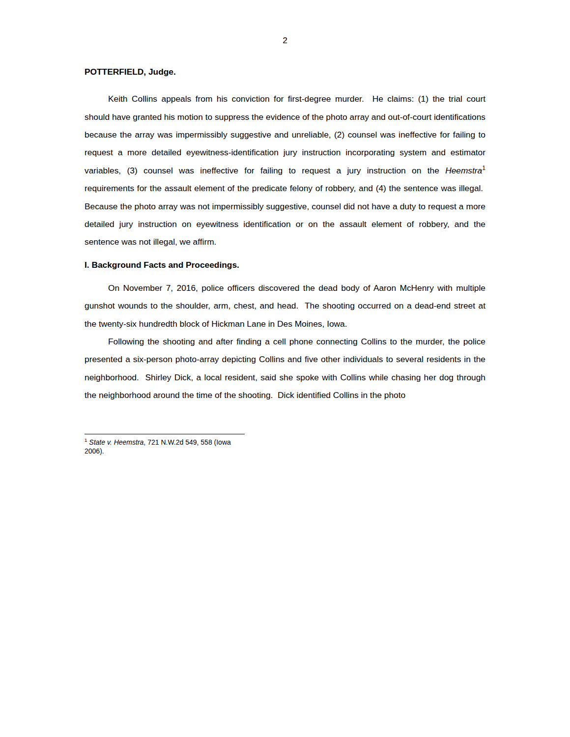2
POTTERFIELD, Judge.
Keith Collins appeals from his conviction for first-degree murder. He claims: (1) the trial court should have granted his motion to suppress the evidence of the photo array and out-of-court identifications because the array was impermissibly suggestive and unreliable, (2) counsel was ineffective for failing to request a more detailed eyewitness-identification jury instruction incorporating system and estimator variables, (3) counsel was ineffective for failing to request a jury instruction on the Heemstra1 requirements for the assault element of the predicate felony of robbery, and (4) the sentence was illegal. Because the photo array was not impermissibly suggestive, counsel did not have a duty to request a more detailed jury instruction on eyewitness identification or on the assault element of robbery, and the sentence was not illegal, we affirm.
I. Background Facts and Proceedings.
On November 7, 2016, police officers discovered the dead body of Aaron McHenry with multiple gunshot wounds to the shoulder, arm, chest, and head. The shooting occurred on a dead-end street at the twenty-six hundredth block of Hickman Lane in Des Moines, Iowa.
Following the shooting and after finding a cell phone connecting Collins to the murder, the police presented a six-person photo-array depicting Collins and five other individuals to several residents in the neighborhood. Shirley Dick, a local resident, said she spoke with Collins while chasing her dog through the neighborhood around the time of the shooting. Dick identified Collins in the photo
1 State v. Heemstra, 721 N.W.2d 549, 558 (Iowa 2006).